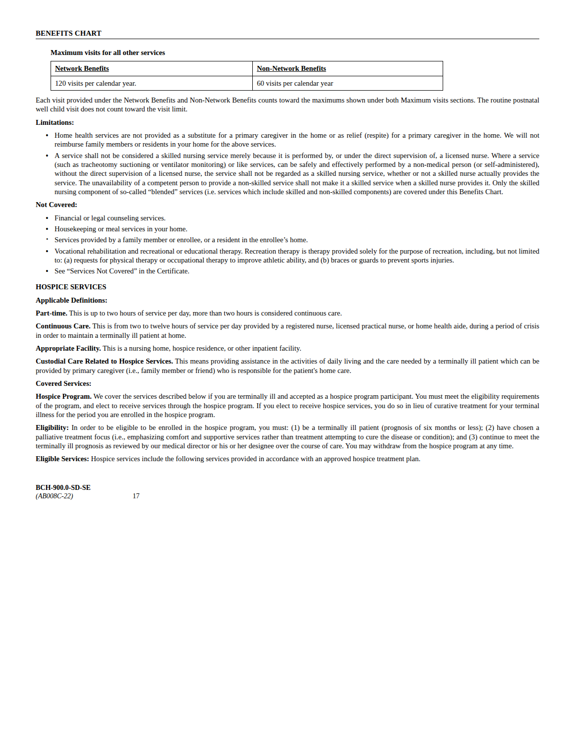BENEFITS CHART
Maximum visits for all other services
| Network Benefits | Non-Network Benefits |
| --- | --- |
| 120 visits per calendar year. | 60 visits per calendar year |
Each visit provided under the Network Benefits and Non-Network Benefits counts toward the maximums shown under both Maximum visits sections. The routine postnatal well child visit does not count toward the visit limit.
Limitations:
Home health services are not provided as a substitute for a primary caregiver in the home or as relief (respite) for a primary caregiver in the home. We will not reimburse family members or residents in your home for the above services.
A service shall not be considered a skilled nursing service merely because it is performed by, or under the direct supervision of, a licensed nurse. Where a service (such as tracheotomy suctioning or ventilator monitoring) or like services, can be safely and effectively performed by a non-medical person (or self-administered), without the direct supervision of a licensed nurse, the service shall not be regarded as a skilled nursing service, whether or not a skilled nurse actually provides the service. The unavailability of a competent person to provide a non-skilled service shall not make it a skilled service when a skilled nurse provides it. Only the skilled nursing component of so-called “blended” services (i.e. services which include skilled and non-skilled components) are covered under this Benefits Chart.
Not Covered:
Financial or legal counseling services.
Housekeeping or meal services in your home.
Services provided by a family member or enrollee, or a resident in the enrollee’s home.
Vocational rehabilitation and recreational or educational therapy. Recreation therapy is therapy provided solely for the purpose of recreation, including, but not limited to: (a) requests for physical therapy or occupational therapy to improve athletic ability, and (b) braces or guards to prevent sports injuries.
See “Services Not Covered” in the Certificate.
HOSPICE SERVICES
Applicable Definitions:
Part-time. This is up to two hours of service per day, more than two hours is considered continuous care.
Continuous Care. This is from two to twelve hours of service per day provided by a registered nurse, licensed practical nurse, or home health aide, during a period of crisis in order to maintain a terminally ill patient at home.
Appropriate Facility. This is a nursing home, hospice residence, or other inpatient facility.
Custodial Care Related to Hospice Services. This means providing assistance in the activities of daily living and the care needed by a terminally ill patient which can be provided by primary caregiver (i.e., family member or friend) who is responsible for the patient's home care.
Covered Services:
Hospice Program. We cover the services described below if you are terminally ill and accepted as a hospice program participant. You must meet the eligibility requirements of the program, and elect to receive services through the hospice program. If you elect to receive hospice services, you do so in lieu of curative treatment for your terminal illness for the period you are enrolled in the hospice program.
Eligibility: In order to be eligible to be enrolled in the hospice program, you must: (1) be a terminally ill patient (prognosis of six months or less); (2) have chosen a palliative treatment focus (i.e., emphasizing comfort and supportive services rather than treatment attempting to cure the disease or condition); and (3) continue to meet the terminally ill prognosis as reviewed by our medical director or his or her designee over the course of care. You may withdraw from the hospice program at any time.
Eligible Services: Hospice services include the following services provided in accordance with an approved hospice treatment plan.
BCH-900.0-SD-SE
(AB008C-22) 17